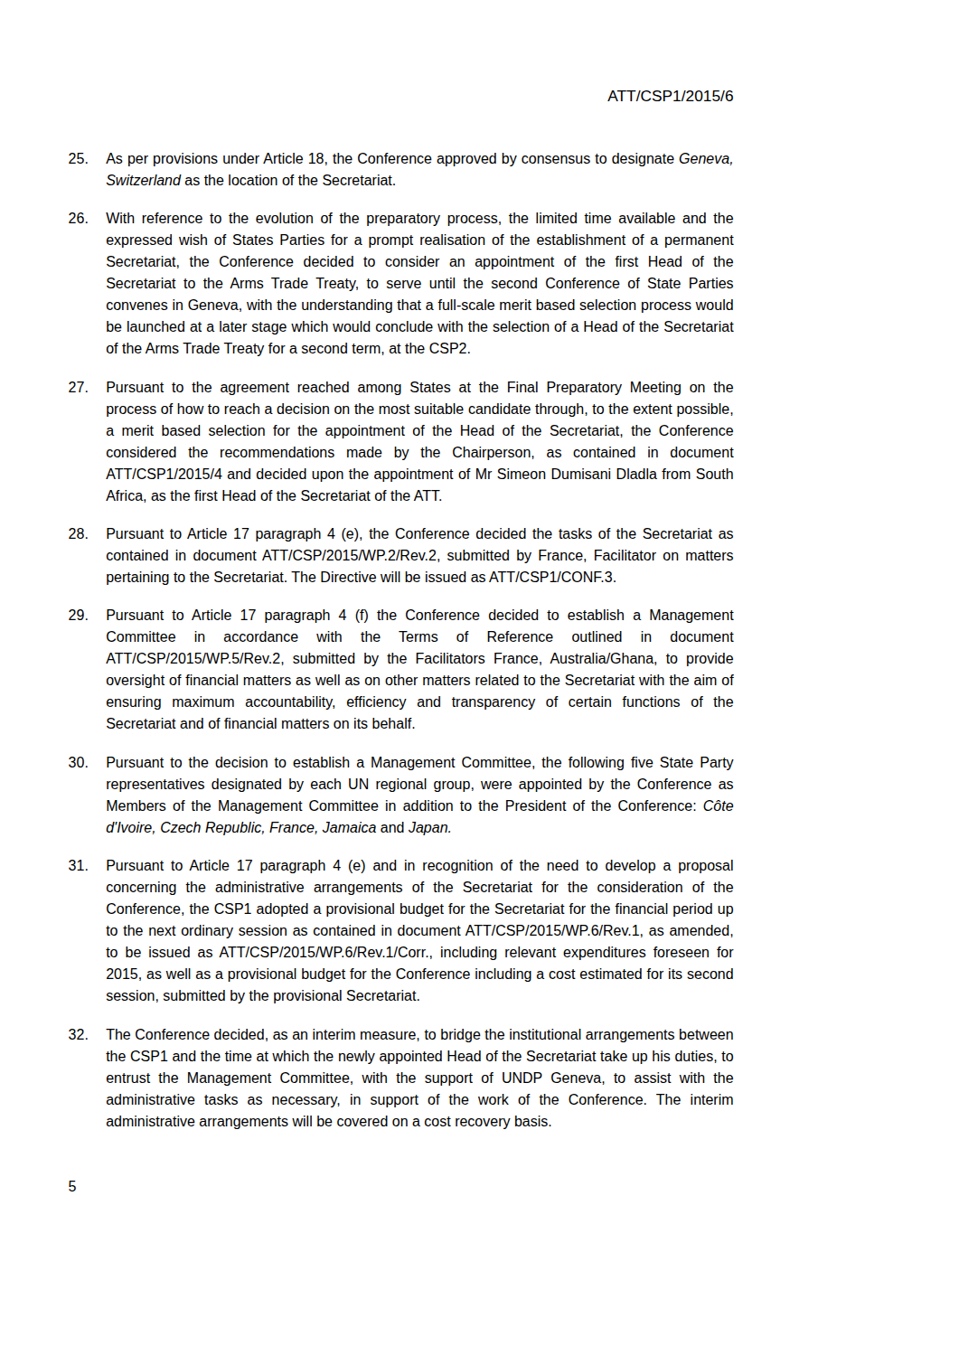ATT/CSP1/2015/6
As per provisions under Article 18, the Conference approved by consensus to designate Geneva, Switzerland as the location of the Secretariat.
With reference to the evolution of the preparatory process, the limited time available and the expressed wish of States Parties for a prompt realisation of the establishment of a permanent Secretariat, the Conference decided to consider an appointment of the first Head of the Secretariat to the Arms Trade Treaty, to serve until the second Conference of State Parties convenes in Geneva, with the understanding that a full-scale merit based selection process would be launched at a later stage which would conclude with the selection of a Head of the Secretariat of the Arms Trade Treaty for a second term, at the CSP2.
Pursuant to the agreement reached among States at the Final Preparatory Meeting on the process of how to reach a decision on the most suitable candidate through, to the extent possible, a merit based selection for the appointment of the Head of the Secretariat, the Conference considered the recommendations made by the Chairperson, as contained in document ATT/CSP1/2015/4 and decided upon the appointment of Mr Simeon Dumisani Dladla from South Africa, as the first Head of the Secretariat of the ATT.
Pursuant to Article 17 paragraph 4 (e), the Conference decided the tasks of the Secretariat as contained in document ATT/CSP/2015/WP.2/Rev.2, submitted by France, Facilitator on matters pertaining to the Secretariat. The Directive will be issued as ATT/CSP1/CONF.3.
Pursuant to Article 17 paragraph 4 (f) the Conference decided to establish a Management Committee in accordance with the Terms of Reference outlined in document ATT/CSP/2015/WP.5/Rev.2, submitted by the Facilitators France, Australia/Ghana, to provide oversight of financial matters as well as on other matters related to the Secretariat with the aim of ensuring maximum accountability, efficiency and transparency of certain functions of the Secretariat and of financial matters on its behalf.
Pursuant to the decision to establish a Management Committee, the following five State Party representatives designated by each UN regional group, were appointed by the Conference as Members of the Management Committee in addition to the President of the Conference: Côte d'Ivoire, Czech Republic, France, Jamaica and Japan.
Pursuant to Article 17 paragraph 4 (e) and in recognition of the need to develop a proposal concerning the administrative arrangements of the Secretariat for the consideration of the Conference, the CSP1 adopted a provisional budget for the Secretariat for the financial period up to the next ordinary session as contained in document ATT/CSP/2015/WP.6/Rev.1, as amended, to be issued as ATT/CSP/2015/WP.6/Rev.1/Corr., including relevant expenditures foreseen for 2015, as well as a provisional budget for the Conference including a cost estimated for its second session, submitted by the provisional Secretariat.
The Conference decided, as an interim measure, to bridge the institutional arrangements between the CSP1 and the time at which the newly appointed Head of the Secretariat take up his duties, to entrust the Management Committee, with the support of UNDP Geneva, to assist with the administrative tasks as necessary, in support of the work of the Conference. The interim administrative arrangements will be covered on a cost recovery basis.
5